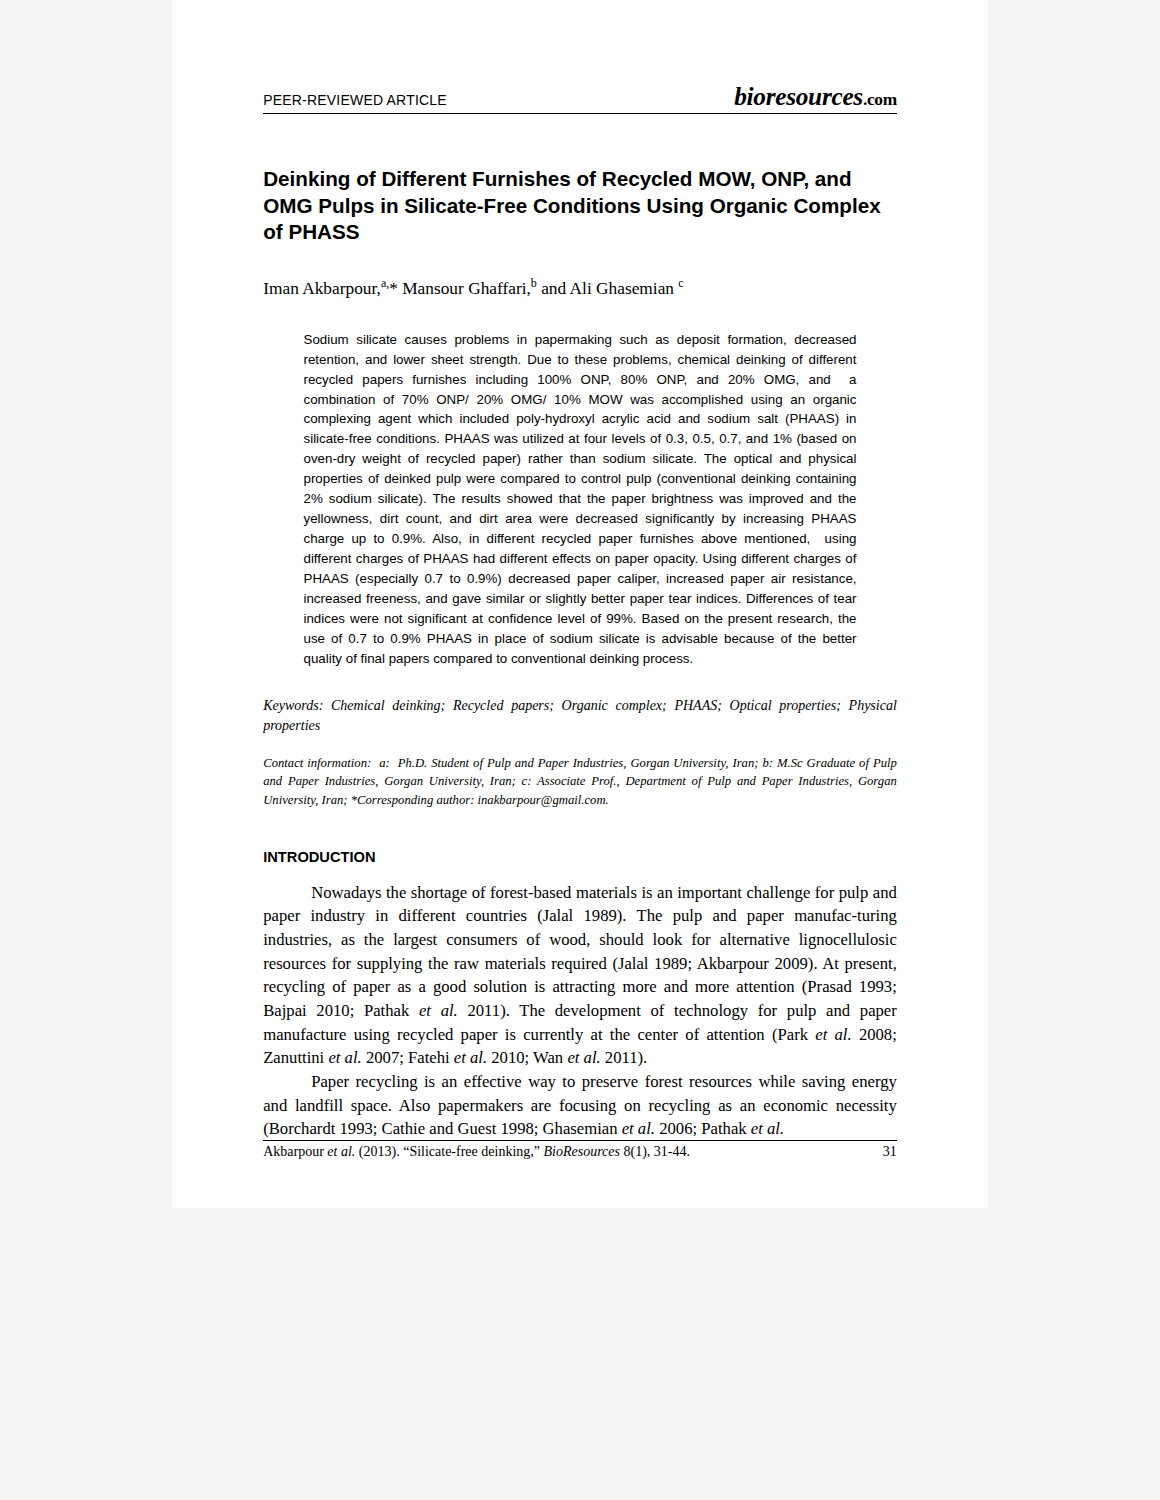PEER-REVIEWED ARTICLE
bioresources.com
Deinking of Different Furnishes of Recycled MOW, ONP, and OMG Pulps in Silicate-Free Conditions Using Organic Complex of PHASS
Iman Akbarpour,a,* Mansour Ghaffari,b and Ali Ghasemian c
Sodium silicate causes problems in papermaking such as deposit formation, decreased retention, and lower sheet strength. Due to these problems, chemical deinking of different recycled papers furnishes including 100% ONP, 80% ONP, and 20% OMG, and a combination of 70% ONP/ 20% OMG/ 10% MOW was accomplished using an organic complexing agent which included poly-hydroxyl acrylic acid and sodium salt (PHAAS) in silicate-free conditions. PHAAS was utilized at four levels of 0.3, 0.5, 0.7, and 1% (based on oven-dry weight of recycled paper) rather than sodium silicate. The optical and physical properties of deinked pulp were compared to control pulp (conventional deinking containing 2% sodium silicate). The results showed that the paper brightness was improved and the yellowness, dirt count, and dirt area were decreased significantly by increasing PHAAS charge up to 0.9%. Also, in different recycled paper furnishes above mentioned, using different charges of PHAAS had different effects on paper opacity. Using different charges of PHAAS (especially 0.7 to 0.9%) decreased paper caliper, increased paper air resistance, increased freeness, and gave similar or slightly better paper tear indices. Differences of tear indices were not significant at confidence level of 99%. Based on the present research, the use of 0.7 to 0.9% PHAAS in place of sodium silicate is advisable because of the better quality of final papers compared to conventional deinking process.
Keywords: Chemical deinking; Recycled papers; Organic complex; PHAAS; Optical properties; Physical properties
Contact information: a: Ph.D. Student of Pulp and Paper Industries, Gorgan University, Iran; b: M.Sc Graduate of Pulp and Paper Industries, Gorgan University, Iran; c: Associate Prof., Department of Pulp and Paper Industries, Gorgan University, Iran; *Corresponding author: inakbarpour@gmail.com.
INTRODUCTION
Nowadays the shortage of forest-based materials is an important challenge for pulp and paper industry in different countries (Jalal 1989). The pulp and paper manufac-turing industries, as the largest consumers of wood, should look for alternative lignocellulosic resources for supplying the raw materials required (Jalal 1989; Akbarpour 2009). At present, recycling of paper as a good solution is attracting more and more attention (Prasad 1993; Bajpai 2010; Pathak et al. 2011). The development of technology for pulp and paper manufacture using recycled paper is currently at the center of attention (Park et al. 2008; Zanuttini et al. 2007; Fatehi et al. 2010; Wan et al. 2011).
Paper recycling is an effective way to preserve forest resources while saving energy and landfill space. Also papermakers are focusing on recycling as an economic necessity (Borchardt 1993; Cathie and Guest 1998; Ghasemian et al. 2006; Pathak et al.
Akbarpour et al. (2013). “Silicate-free deinking,” BioResources 8(1), 31-44.
31